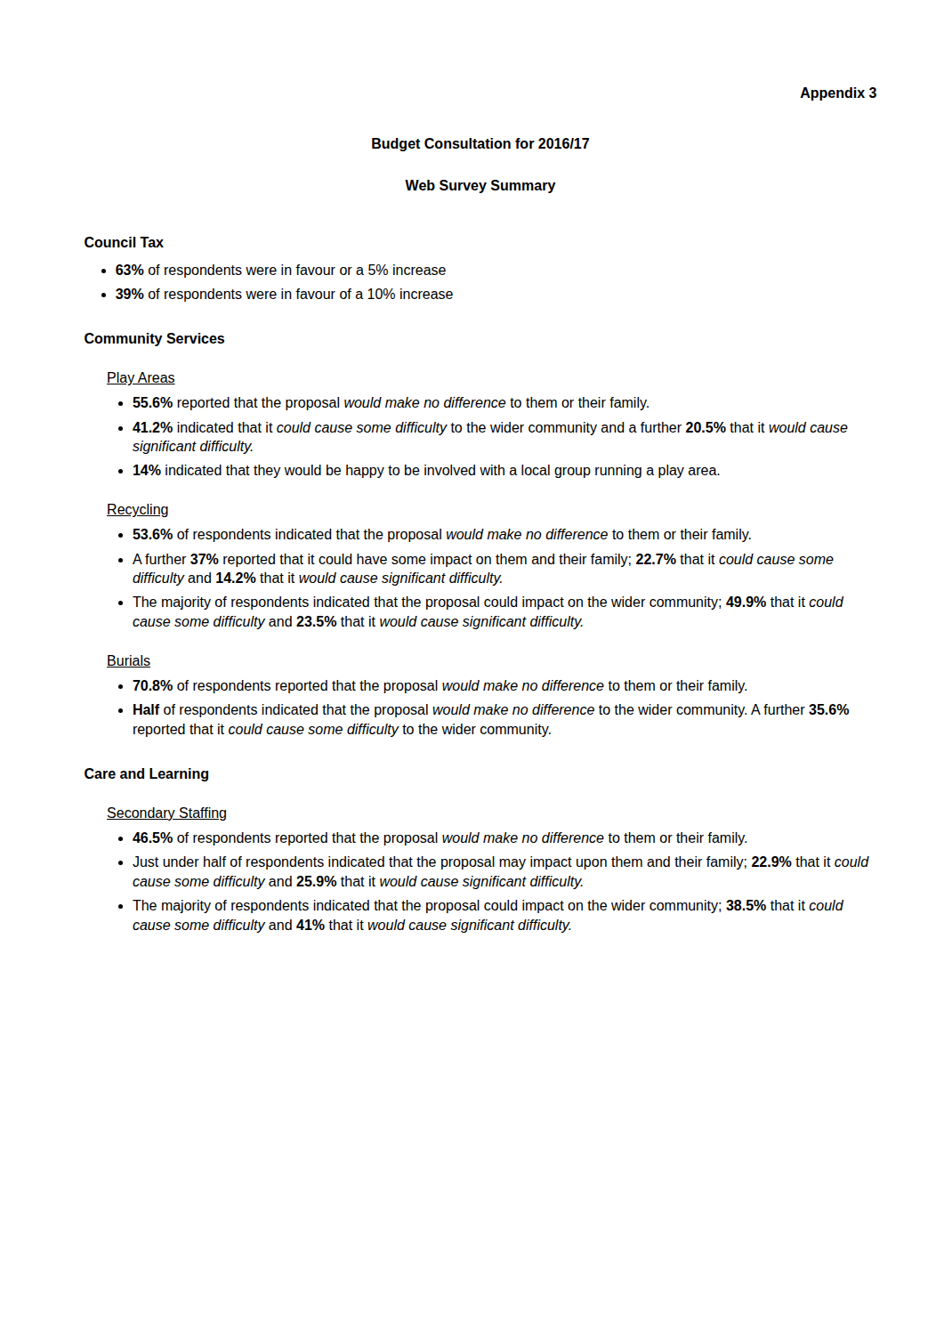Appendix 3
Budget Consultation for 2016/17
Web Survey Summary
Council Tax
63% of respondents were in favour or a 5% increase
39% of respondents were in favour of a 10% increase
Community Services
Play Areas
55.6% reported that the proposal would make no difference to them or their family.
41.2% indicated that it could cause some difficulty to the wider community and a further 20.5% that it would cause significant difficulty.
14% indicated that they would be happy to be involved with a local group running a play area.
Recycling
53.6% of respondents indicated that the proposal would make no difference to them or their family.
A further 37% reported that it could have some impact on them and their family; 22.7% that it could cause some difficulty and 14.2% that it would cause significant difficulty.
The majority of respondents indicated that the proposal could impact on the wider community; 49.9% that it could cause some difficulty and 23.5% that it would cause significant difficulty.
Burials
70.8% of respondents reported that the proposal would make no difference to them or their family.
Half of respondents indicated that the proposal would make no difference to the wider community. A further 35.6% reported that it could cause some difficulty to the wider community.
Care and Learning
Secondary Staffing
46.5% of respondents reported that the proposal would make no difference to them or their family.
Just under half of respondents indicated that the proposal may impact upon them and their family; 22.9% that it could cause some difficulty and 25.9% that it would cause significant difficulty.
The majority of respondents indicated that the proposal could impact on the wider community; 38.5% that it could cause some difficulty and 41% that it would cause significant difficulty.